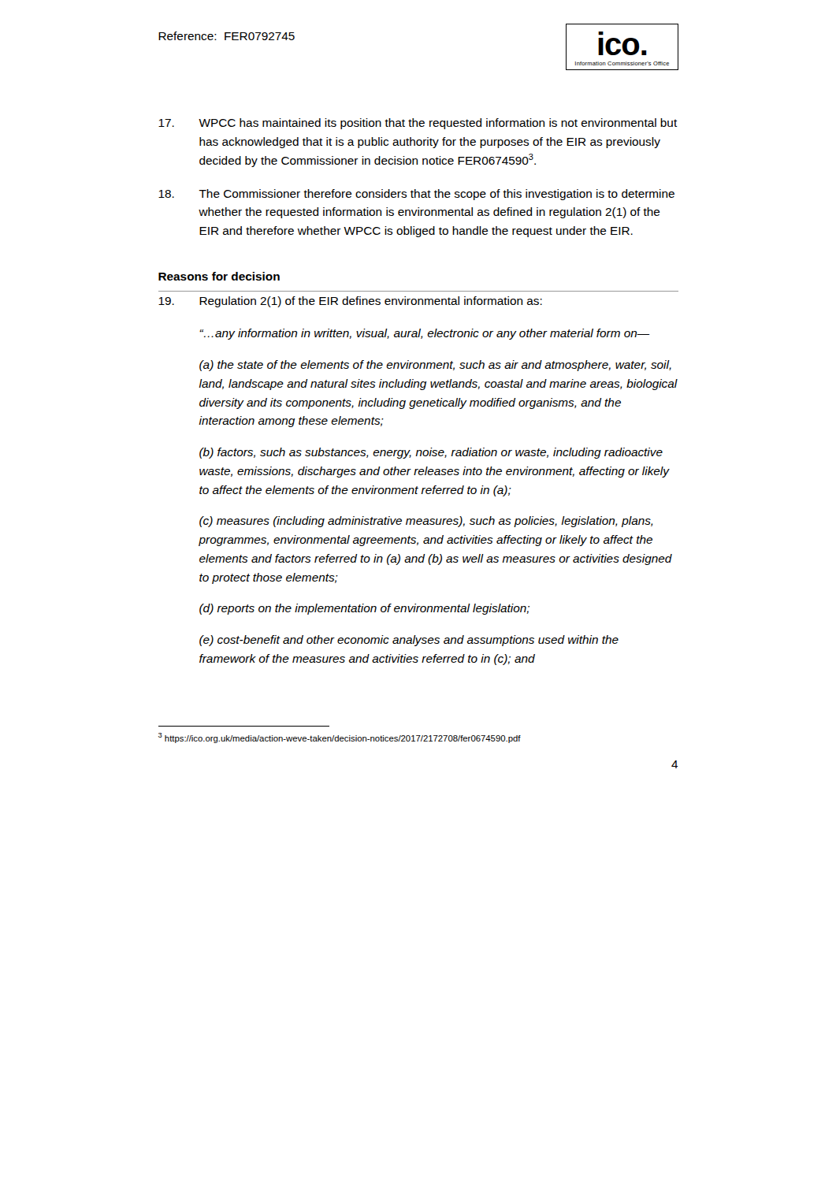Reference: FER0792745
ico.
Information Commissioner's Office
17. WPCC has maintained its position that the requested information is not environmental but has acknowledged that it is a public authority for the purposes of the EIR as previously decided by the Commissioner in decision notice FER06745903.
18. The Commissioner therefore considers that the scope of this investigation is to determine whether the requested information is environmental as defined in regulation 2(1) of the EIR and therefore whether WPCC is obliged to handle the request under the EIR.
Reasons for decision
19. Regulation 2(1) of the EIR defines environmental information as:
“…any information in written, visual, aural, electronic or any other material form on—
(a) the state of the elements of the environment, such as air and atmosphere, water, soil, land, landscape and natural sites including wetlands, coastal and marine areas, biological diversity and its components, including genetically modified organisms, and the interaction among these elements;
(b) factors, such as substances, energy, noise, radiation or waste, including radioactive waste, emissions, discharges and other releases into the environment, affecting or likely to affect the elements of the environment referred to in (a);
(c) measures (including administrative measures), such as policies, legislation, plans, programmes, environmental agreements, and activities affecting or likely to affect the elements and factors referred to in (a) and (b) as well as measures or activities designed to protect those elements;
(d) reports on the implementation of environmental legislation;
(e) cost-benefit and other economic analyses and assumptions used within the framework of the measures and activities referred to in (c); and
3 https://ico.org.uk/media/action-weve-taken/decision-notices/2017/2172708/fer0674590.pdf
4